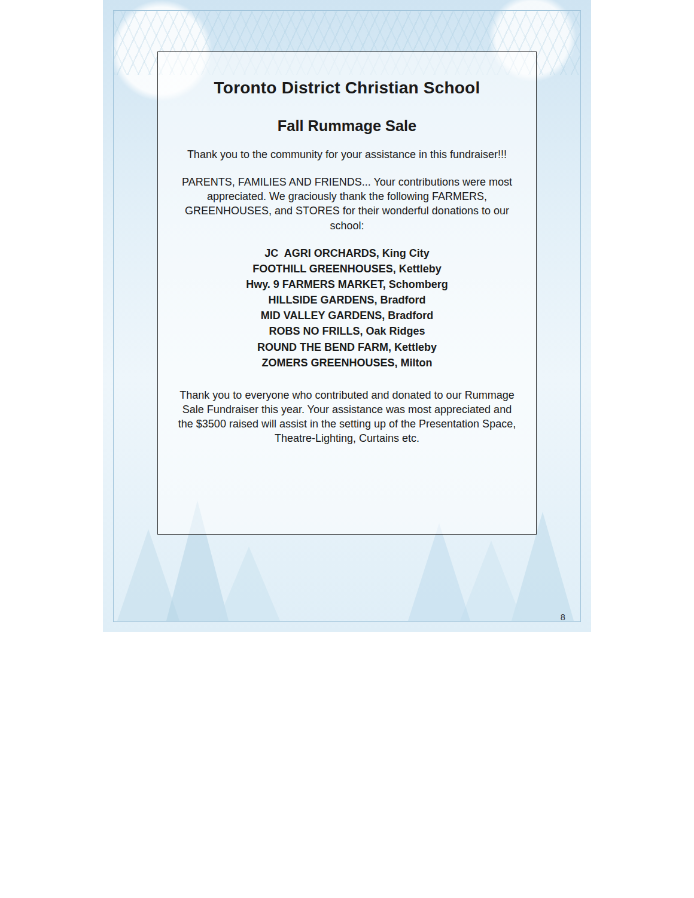Toronto District Christian School
Fall Rummage Sale
Thank you to the community for your assistance in this fundraiser!!!
PARENTS, FAMILIES AND FRIENDS... Your contributions were most appreciated. We graciously thank the following FARMERS, GREENHOUSES, and STORES for their wonderful donations to our school:
JC AGRI ORCHARDS, King City
FOOTHILL GREENHOUSES, Kettleby
Hwy. 9 FARMERS MARKET, Schomberg
HILLSIDE GARDENS, Bradford
MID VALLEY GARDENS, Bradford
ROBS NO FRILLS, Oak Ridges
ROUND THE BEND FARM, Kettleby
ZOMERS GREENHOUSES, Milton
Thank you to everyone who contributed and donated to our Rummage Sale Fundraiser this year. Your assistance was most appreciated and the $3500 raised will assist in the setting up of the Presentation Space, Theatre-Lighting, Curtains etc.
8